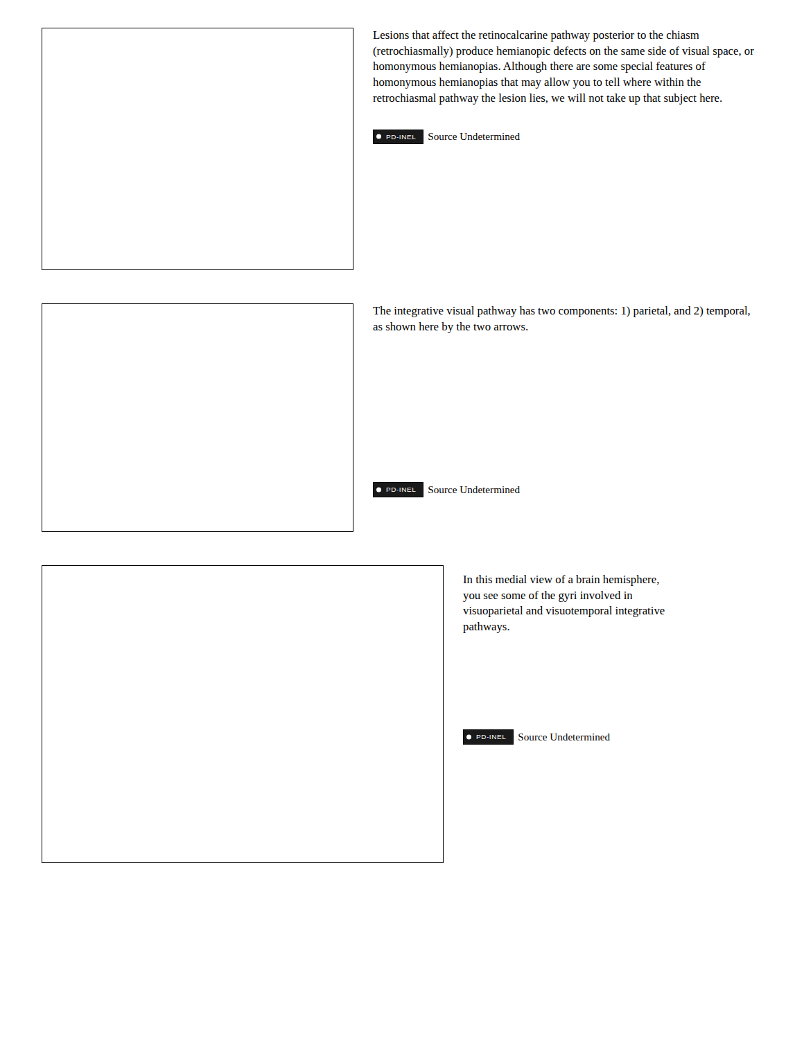Lesions that affect the retinocalcarine pathway posterior to the chiasm (retrochiasmally) produce hemianopic defects on the same side of visual space, or homonymous hemianopias. Although there are some special features of homonymous hemianopias that may allow you to tell where within the retrochiasmal pathway the lesion lies, we will not take up that subject here.
PD-INEL Source Undetermined
The integrative visual pathway has two components: 1) parietal, and 2) temporal, as shown here by the two arrows.
PD-INEL Source Undetermined
In this medial view of a brain hemisphere, you see some of the gyri involved in visuoparietal and visuotemporal integrative pathways.
PD-INEL Source Undetermined